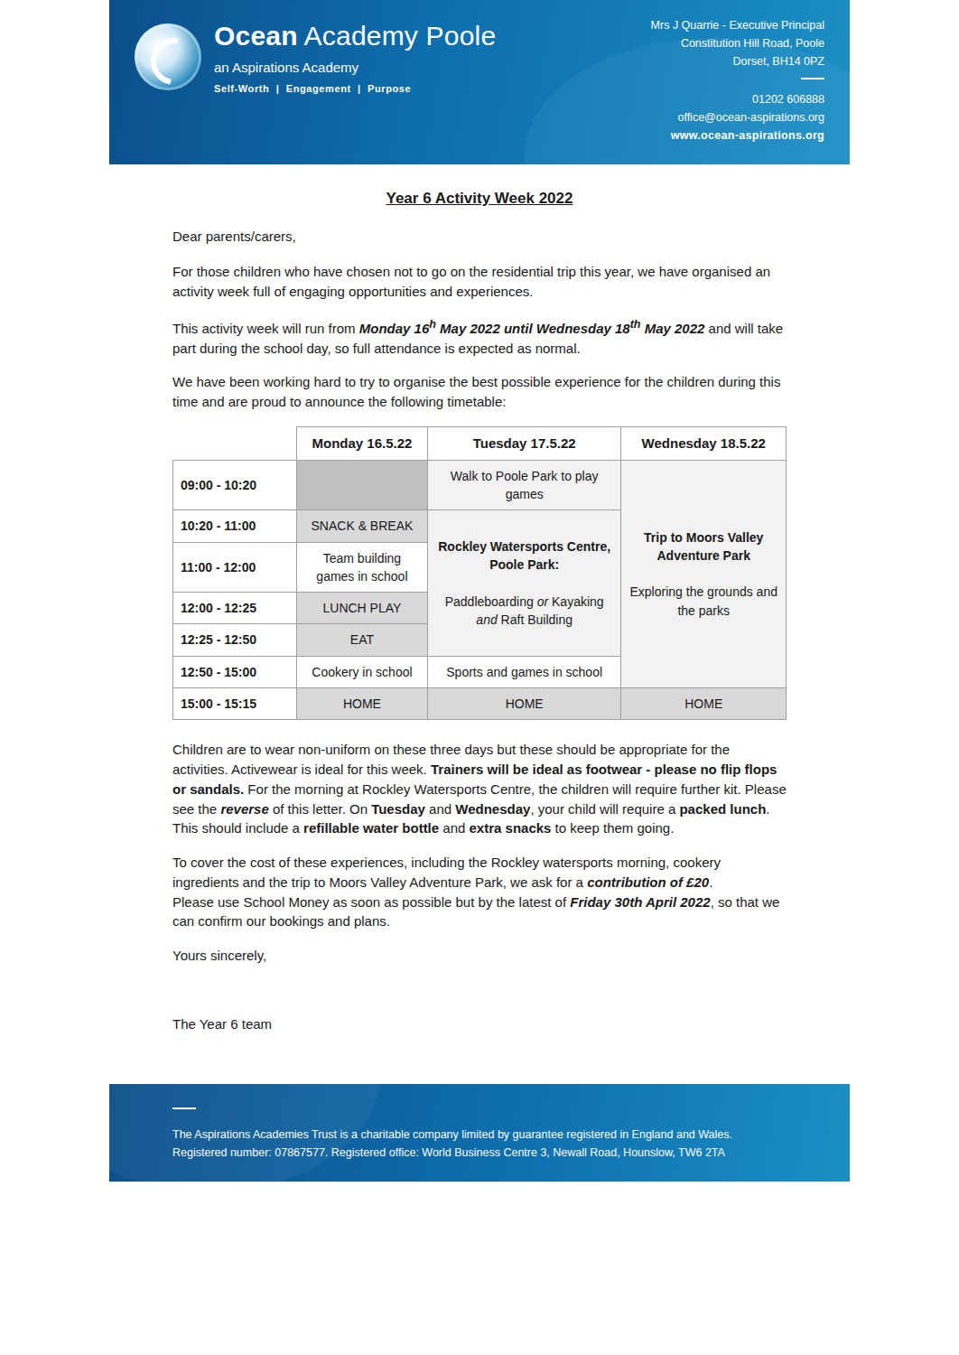Ocean Academy Poole
an Aspirations Academy
Self-Worth | Engagement | Purpose
Mrs J Quarrie - Executive Principal
Constitution Hill Road, Poole
Dorset, BH14 0PZ
01202 606888
office@ocean-aspirations.org
www.ocean-aspirations.org
Year 6 Activity Week 2022
Dear parents/carers,
For those children who have chosen not to go on the residential trip this year, we have organised an activity week full of engaging opportunities and experiences.
This activity week will run from Monday 16h May 2022 until Wednesday 18th May 2022 and will take part during the school day, so full attendance is expected as normal.
We have been working hard to try to organise the best possible experience for the children during this time and are proud to announce the following timetable:
| | Monday 16.5.22 | Tuesday 17.5.22 | Wednesday 18.5.22 |
| --- | --- | --- | --- |
| 09:00 - 10:20 | | Walk to Poole Park to play games | Trip to Moors Valley Adventure Park Exploring the grounds and the parks |
| 10:20 - 11:00 | SNACK & BREAK | Rockley Watersports Centre, Poole Park: Paddleboarding or Kayaking and Raft Building |
| 11:00 - 12:00 | Team building games in school |
| 12:00 - 12:25 | LUNCH PLAY |
| 12:25 - 12:50 | EAT |
| 12:50 - 15:00 | Cookery in school | Sports and games in school |
| 15:00 - 15:15 | HOME | HOME | HOME |
Children are to wear non-uniform on these three days but these should be appropriate for the activities. Activewear is ideal for this week. Trainers will be ideal as footwear - please no flip flops or sandals. For the morning at Rockley Watersports Centre, the children will require further kit. Please see the reverse of this letter. On Tuesday and Wednesday, your child will require a packed lunch. This should include a refillable water bottle and extra snacks to keep them going.
To cover the cost of these experiences, including the Rockley watersports morning, cookery ingredients and the trip to Moors Valley Adventure Park, we ask for a contribution of £20.
Please use School Money as soon as possible but by the latest of Friday 30th April 2022, so that we can confirm our bookings and plans.
Yours sincerely,
The Year 6 team
The Aspirations Academies Trust is a charitable company limited by guarantee registered in England and Wales.
Registered number: 07867577. Registered office: World Business Centre 3, Newall Road, Hounslow, TW6 2TA